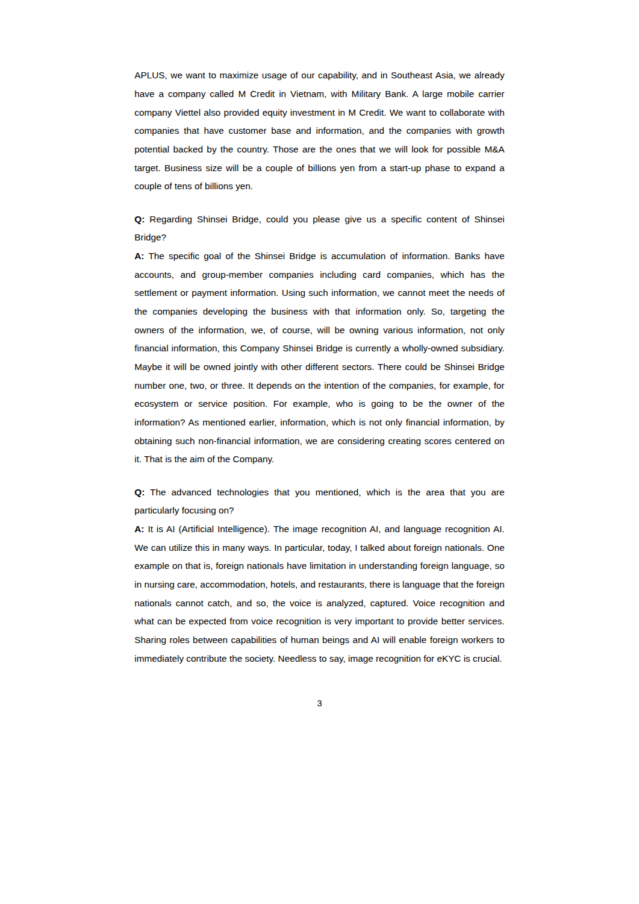APLUS, we want to maximize usage of our capability, and in Southeast Asia, we already have a company called M Credit in Vietnam, with Military Bank. A large mobile carrier company Viettel also provided equity investment in M Credit. We want to collaborate with companies that have customer base and information, and the companies with growth potential backed by the country. Those are the ones that we will look for possible M&A target. Business size will be a couple of billions yen from a start-up phase to expand a couple of tens of billions yen.
Q: Regarding Shinsei Bridge, could you please give us a specific content of Shinsei Bridge?
A: The specific goal of the Shinsei Bridge is accumulation of information. Banks have accounts, and group-member companies including card companies, which has the settlement or payment information. Using such information, we cannot meet the needs of the companies developing the business with that information only. So, targeting the owners of the information, we, of course, will be owning various information, not only financial information, this Company Shinsei Bridge is currently a wholly-owned subsidiary. Maybe it will be owned jointly with other different sectors. There could be Shinsei Bridge number one, two, or three. It depends on the intention of the companies, for example, for ecosystem or service position. For example, who is going to be the owner of the information? As mentioned earlier, information, which is not only financial information, by obtaining such non-financial information, we are considering creating scores centered on it. That is the aim of the Company.
Q: The advanced technologies that you mentioned, which is the area that you are particularly focusing on?
A: It is AI (Artificial Intelligence). The image recognition AI, and language recognition AI. We can utilize this in many ways. In particular, today, I talked about foreign nationals. One example on that is, foreign nationals have limitation in understanding foreign language, so in nursing care, accommodation, hotels, and restaurants, there is language that the foreign nationals cannot catch, and so, the voice is analyzed, captured. Voice recognition and what can be expected from voice recognition is very important to provide better services. Sharing roles between capabilities of human beings and AI will enable foreign workers to immediately contribute the society. Needless to say, image recognition for eKYC is crucial.
3